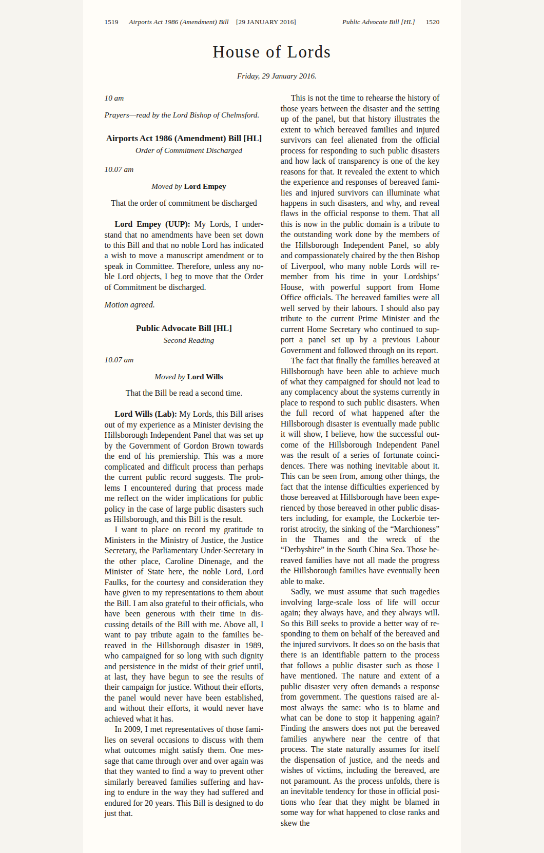1519 Airports Act 1986 (Amendment) Bill [29 JANUARY 2016] Public Advocate Bill [HL] 1520
House of Lords
Friday, 29 January 2016.
10 am
Prayers—read by the Lord Bishop of Chelmsford.
Airports Act 1986 (Amendment) Bill [HL]
Order of Commitment Discharged
10.07 am
Moved by Lord Empey
That the order of commitment be discharged
Lord Empey (UUP): My Lords, I understand that no amendments have been set down to this Bill and that no noble Lord has indicated a wish to move a manuscript amendment or to speak in Committee. Therefore, unless any noble Lord objects, I beg to move that the Order of Commitment be discharged.
Motion agreed.
Public Advocate Bill [HL]
Second Reading
10.07 am
Moved by Lord Wills
That the Bill be read a second time.
Lord Wills (Lab): My Lords, this Bill arises out of my experience as a Minister devising the Hillsborough Independent Panel that was set up by the Government of Gordon Brown towards the end of his premiership. This was a more complicated and difficult process than perhaps the current public record suggests. The problems I encountered during that process made me reflect on the wider implications for public policy in the case of large public disasters such as Hillsborough, and this Bill is the result.
I want to place on record my gratitude to Ministers in the Ministry of Justice, the Justice Secretary, the Parliamentary Under-Secretary in the other place, Caroline Dinenage, and the Minister of State here, the noble Lord, Lord Faulks, for the courtesy and consideration they have given to my representations to them about the Bill. I am also grateful to their officials, who have been generous with their time in discussing details of the Bill with me. Above all, I want to pay tribute again to the families bereaved in the Hillsborough disaster in 1989, who campaigned for so long with such dignity and persistence in the midst of their grief until, at last, they have begun to see the results of their campaign for justice. Without their efforts, the panel would never have been established, and without their efforts, it would never have achieved what it has.
In 2009, I met representatives of those families on several occasions to discuss with them what outcomes might satisfy them. One message that came through over and over again was that they wanted to find a way to prevent other similarly bereaved families suffering and having to endure in the way they had suffered and endured for 20 years. This Bill is designed to do just that.
This is not the time to rehearse the history of those years between the disaster and the setting up of the panel, but that history illustrates the extent to which bereaved families and injured survivors can feel alienated from the official process for responding to such public disasters and how lack of transparency is one of the key reasons for that. It revealed the extent to which the experience and responses of bereaved families and injured survivors can illuminate what happens in such disasters, and why, and reveal flaws in the official response to them. That all this is now in the public domain is a tribute to the outstanding work done by the members of the Hillsborough Independent Panel, so ably and compassionately chaired by the then Bishop of Liverpool, who many noble Lords will remember from his time in your Lordships’ House, with powerful support from Home Office officials. The bereaved families were all well served by their labours. I should also pay tribute to the current Prime Minister and the current Home Secretary who continued to support a panel set up by a previous Labour Government and followed through on its report.
The fact that finally the families bereaved at Hillsborough have been able to achieve much of what they campaigned for should not lead to any complacency about the systems currently in place to respond to such public disasters. When the full record of what happened after the Hillsborough disaster is eventually made public it will show, I believe, how the successful outcome of the Hillsborough Independent Panel was the result of a series of fortunate coincidences. There was nothing inevitable about it. This can be seen from, among other things, the fact that the intense difficulties experienced by those bereaved at Hillsborough have been experienced by those bereaved in other public disasters including, for example, the Lockerbie terrorist atrocity, the sinking of the “Marchioness” in the Thames and the wreck of the “Derbyshire” in the South China Sea. Those bereaved families have not all made the progress the Hillsborough families have eventually been able to make.
Sadly, we must assume that such tragedies involving large-scale loss of life will occur again; they always have, and they always will. So this Bill seeks to provide a better way of responding to them on behalf of the bereaved and the injured survivors. It does so on the basis that there is an identifiable pattern to the process that follows a public disaster such as those I have mentioned. The nature and extent of a public disaster very often demands a response from government. The questions raised are almost always the same: who is to blame and what can be done to stop it happening again? Finding the answers does not put the bereaved families anywhere near the centre of that process. The state naturally assumes for itself the dispensation of justice, and the needs and wishes of victims, including the bereaved, are not paramount. As the process unfolds, there is an inevitable tendency for those in official positions who fear that they might be blamed in some way for what happened to close ranks and skew the